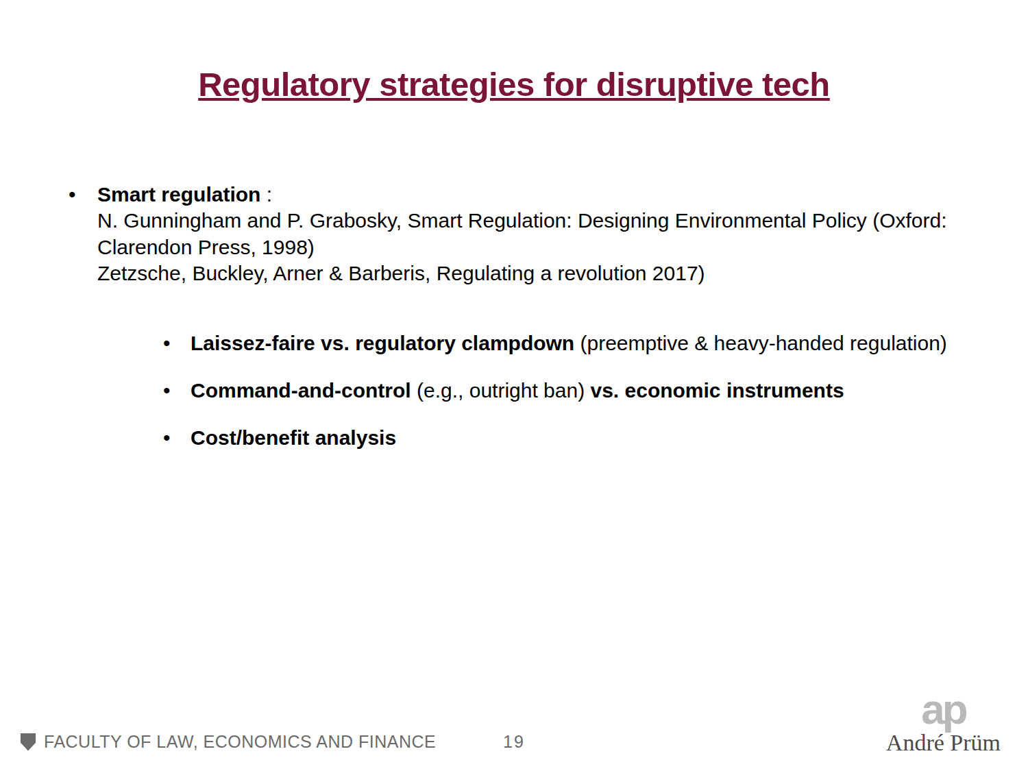Regulatory strategies for disruptive tech
Smart regulation :
N. Gunningham and P. Grabosky, Smart Regulation: Designing Environmental Policy (Oxford: Clarendon Press, 1998)
Zetzsche, Buckley, Arner & Barberis, Regulating a revolution 2017)
Laissez-faire vs. regulatory clampdown (preemptive & heavy-handed regulation)
Command-and-control (e.g., outright ban) vs. economic instruments
Cost/benefit analysis
FACULTY OF LAW, ECONOMICS AND FINANCE
19
ap
André Prüm